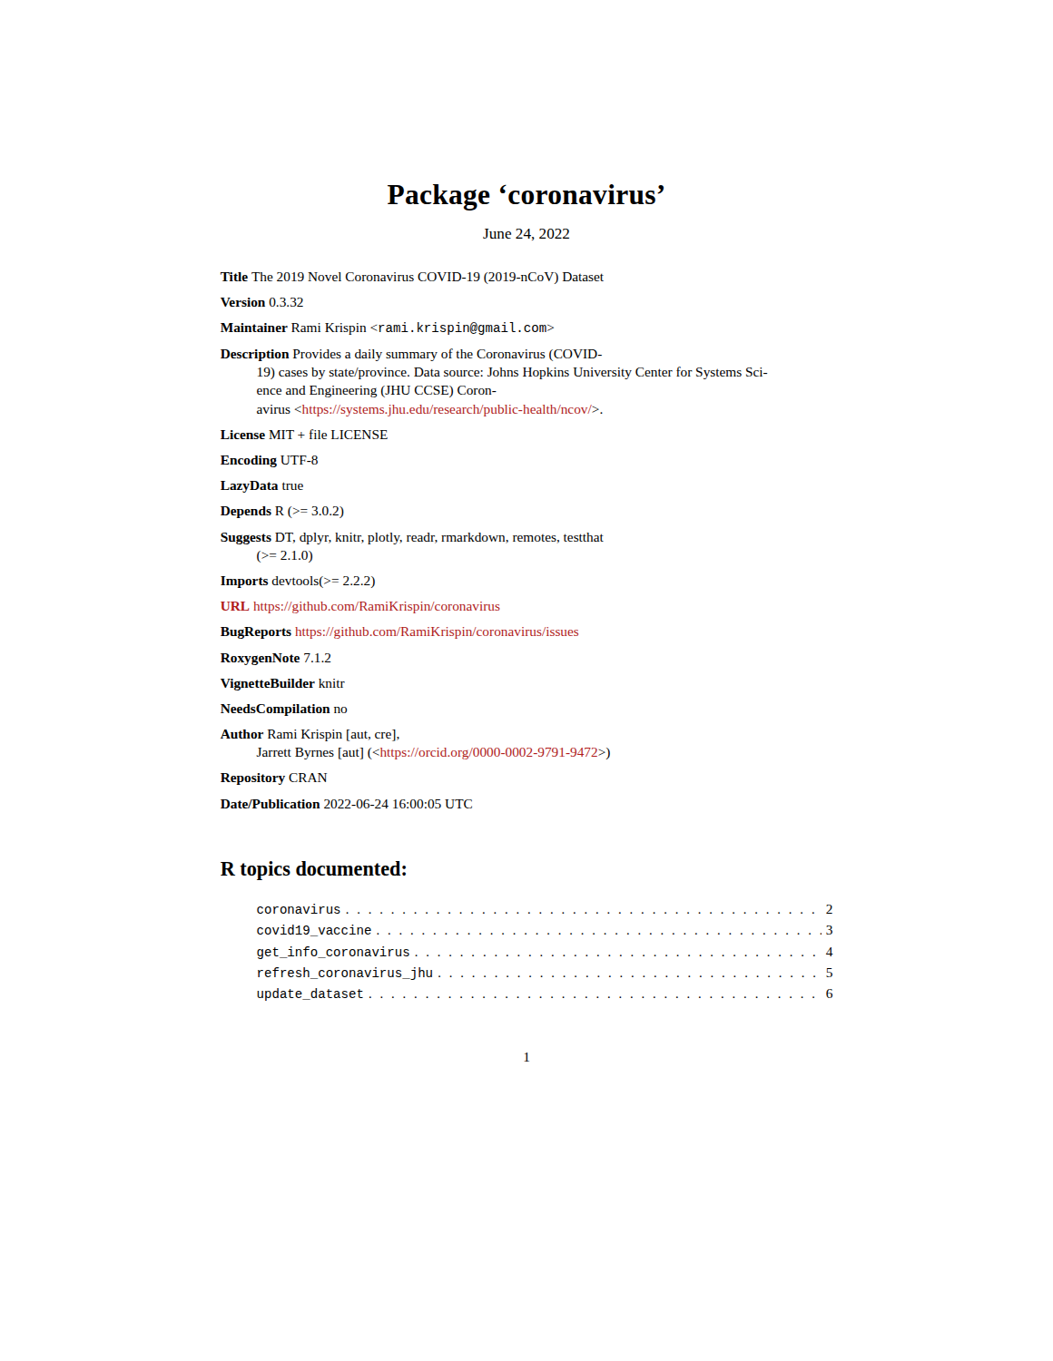Package ‘coronavirus’
June 24, 2022
Title
The 2019 Novel Coronavirus COVID-19 (2019-nCoV) Dataset
Version
0.3.32
Maintainer
Rami Krispin <rami.krispin@gmail.com>
Description
Provides a daily summary of the Coronavirus (COVID-
19) cases by state/province. Data source: Johns Hopkins University Center for Systems Sci-
ence and Engineering (JHU CCSE) Coron-
avirus <https://systems.jhu.edu/research/public-health/ncov/>.
License
MIT + file LICENSE
Encoding
UTF-8
LazyData
true
Depends
R (>= 3.0.2)
Suggests
DT, dplyr, knitr, plotly, readr, rmarkdown, remotes, testthat
(>= 2.1.0)
Imports
devtools(>= 2.2.2)
URL
https://github.com/RamiKrispin/coronavirus
BugReports
https://github.com/RamiKrispin/coronavirus/issues
RoxygenNote
7.1.2
VignetteBuilder
knitr
NeedsCompilation
no
Author
Rami Krispin [aut, cre],
Jarrett Byrnes [aut] (<https://orcid.org/0000-0002-9791-9472>)
Repository
CRAN
Date/Publication
2022-06-24 16:00:05 UTC
R topics documented:
coronavirus. . . . . . . . . . . . . . . . . . . . . . . . . . . . . . . . . . . . . . . . . . . . . . 2
covid19_vaccine. . . . . . . . . . . . . . . . . . . . . . . . . . . . . . . . . . . . . . . . . . 3
get_info_coronavirus. . . . . . . . . . . . . . . . . . . . . . . . . . . . . . . . . . . . . . . 4
refresh_coronavirus_jhu. . . . . . . . . . . . . . . . . . . . . . . . . . . . . . . . . . . . 5
update_dataset. . . . . . . . . . . . . . . . . . . . . . . . . . . . . . . . . . . . . . . . . . . 6
1